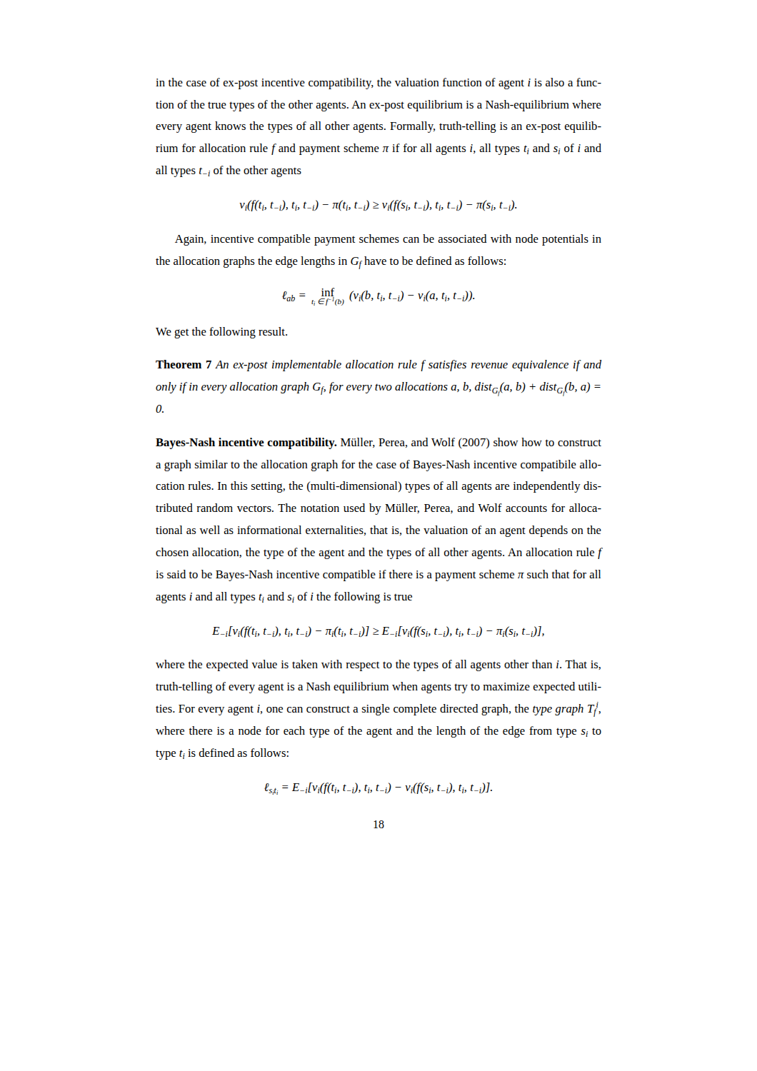in the case of ex-post incentive compatibility, the valuation function of agent i is also a function of the true types of the other agents. An ex-post equilibrium is a Nash-equilibrium where every agent knows the types of all other agents. Formally, truth-telling is an ex-post equilibrium for allocation rule f and payment scheme π if for all agents i, all types ti and si of i and all types t−i of the other agents
vi(f(ti, t−i), ti, t−i) − π(ti, t−i) ≥ vi(f(si, t−i), ti, t−i) − π(si, t−i).
Again, incentive compatible payment schemes can be associated with node potentials in the allocation graphs the edge lengths in Gf have to be defined as follows:
ℓab = inf ti ∈ f−1(b) (vi(b, ti, t−i) − vi(a, ti, t−i)).
We get the following result.
Theorem 7 An ex-post implementable allocation rule f satisfies revenue equivalence if and only if in every allocation graph Gf, for every two allocations a, b, distGf(a, b) + distGf(b, a) = 0.
Bayes-Nash incentive compatibility. Müller, Perea, and Wolf (2007) show how to construct a graph similar to the allocation graph for the case of Bayes-Nash incentive compatibile allocation rules. In this setting, the (multi-dimensional) types of all agents are independently distributed random vectors. The notation used by Müller, Perea, and Wolf accounts for allocational as well as informational externalities, that is, the valuation of an agent depends on the chosen allocation, the type of the agent and the types of all other agents. An allocation rule f is said to be Bayes-Nash incentive compatible if there is a payment scheme π such that for all agents i and all types ti and si of i the following is true
E−i[vi(f(ti, t−i), ti, t−i) − πi(ti, t−i)] ≥ E−i[vi(f(si, t−i), ti, t−i) − πi(si, t−i)],
where the expected value is taken with respect to the types of all agents other than i. That is, truth-telling of every agent is a Nash equilibrium when agents try to maximize expected utilities. For every agent i, one can construct a single complete directed graph, the type graph Tfi, where there is a node for each type of the agent and the length of the edge from type si to type ti is defined as follows:
ℓsiti = E−i[vi(f(ti, t−i), ti, t−i) − vi(f(si, t−i), ti, t−i)].
18